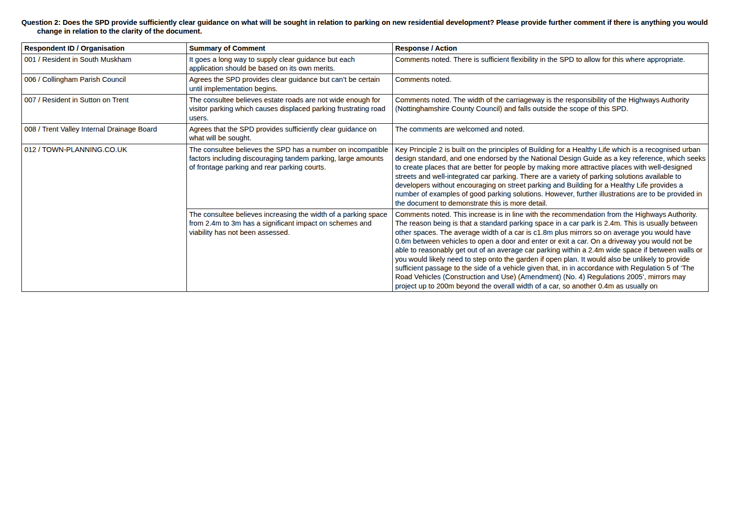Question 2: Does the SPD provide sufficiently clear guidance on what will be sought in relation to parking on new residential development? Please provide further comment if there is anything you would change in relation to the clarity of the document.
| Respondent ID / Organisation | Summary of Comment | Response / Action |
| --- | --- | --- |
| 001 / Resident in South Muskham | It goes a long way to supply clear guidance but each application should be based on its own merits. | Comments noted. There is sufficient flexibility in the SPD to allow for this where appropriate. |
| 006 / Collingham Parish Council | Agrees the SPD provides clear guidance but can’t be certain until implementation begins. | Comments noted. |
| 007 / Resident in Sutton on Trent | The consultee believes estate roads are not wide enough for visitor parking which causes displaced parking frustrating road users. | Comments noted. The width of the carriageway is the responsibility of the Highways Authority (Nottinghamshire County Council) and falls outside the scope of this SPD. |
| 008 / Trent Valley Internal Drainage Board | Agrees that the SPD provides sufficiently clear guidance on what will be sought. | The comments are welcomed and noted. |
| 012 / TOWN-PLANNING.CO.UK | The consultee believes the SPD has a number on incompatible factors including discouraging tandem parking, large amounts of frontage parking and rear parking courts. | Key Principle 2 is built on the principles of Building for a Healthy Life which is a recognised urban design standard, and one endorsed by the National Design Guide as a key reference, which seeks to create places that are better for people by making more attractive places with well-designed streets and well-integrated car parking. There are a variety of parking solutions available to developers without encouraging on street parking and Building for a Healthy Life provides a number of examples of good parking solutions. However, further illustrations are to be provided in the document to demonstrate this is more detail. |
| The consultee believes increasing the width of a parking space from 2.4m to 3m has a significant impact on schemes and viability has not been assessed. | Comments noted. This increase is in line with the recommendation from the Highways Authority. The reason being is that a standard parking space in a car park is 2.4m. This is usually between other spaces. The average width of a car is c1.8m plus mirrors so on average you would have 0.6m between vehicles to open a door and enter or exit a car. On a driveway you would not be able to reasonably get out of an average car parking within a 2.4m wide space if between walls or you would likely need to step onto the garden if open plan. It would also be unlikely to provide sufficient passage to the side of a vehicle given that, in in accordance with Regulation 5 of ‘The Road Vehicles (Construction and Use) (Amendment) (No. 4) Regulations 2005’, mirrors may project up to 200m beyond the overall width of a car, so another 0.4m as usually on |